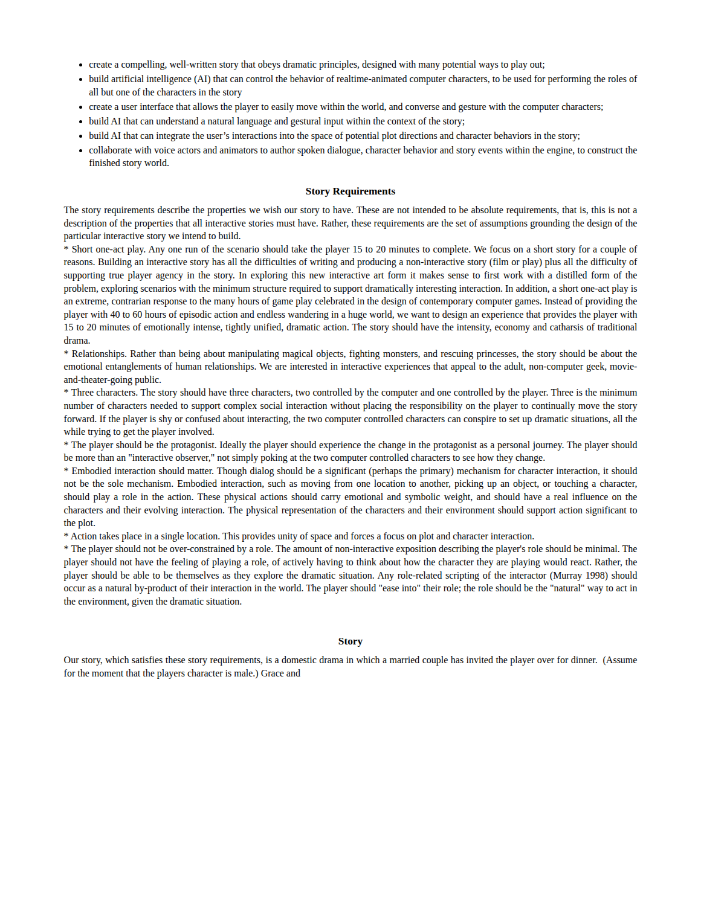create a compelling, well-written story that obeys dramatic principles, designed with many potential ways to play out;
build artificial intelligence (AI) that can control the behavior of realtime-animated computer characters, to be used for performing the roles of all but one of the characters in the story
create a user interface that allows the player to easily move within the world, and converse and gesture with the computer characters;
build AI that can understand a natural language and gestural input within the context of the story;
build AI that can integrate the user’s interactions into the space of potential plot directions and character behaviors in the story;
collaborate with voice actors and animators to author spoken dialogue, character behavior and story events within the engine, to construct the finished story world.
Story Requirements
The story requirements describe the properties we wish our story to have. These are not intended to be absolute requirements, that is, this is not a description of the properties that all interactive stories must have. Rather, these requirements are the set of assumptions grounding the design of the particular interactive story we intend to build.
* Short one-act play. Any one run of the scenario should take the player 15 to 20 minutes to complete. We focus on a short story for a couple of reasons. Building an interactive story has all the difficulties of writing and producing a non-interactive story (film or play) plus all the difficulty of supporting true player agency in the story. In exploring this new interactive art form it makes sense to first work with a distilled form of the problem, exploring scenarios with the minimum structure required to support dramatically interesting interaction. In addition, a short one-act play is an extreme, contrarian response to the many hours of game play celebrated in the design of contemporary computer games. Instead of providing the player with 40 to 60 hours of episodic action and endless wandering in a huge world, we want to design an experience that provides the player with 15 to 20 minutes of emotionally intense, tightly unified, dramatic action. The story should have the intensity, economy and catharsis of traditional drama.
* Relationships. Rather than being about manipulating magical objects, fighting monsters, and rescuing princesses, the story should be about the emotional entanglements of human relationships. We are interested in interactive experiences that appeal to the adult, non-computer geek, movie-and-theater-going public.
* Three characters. The story should have three characters, two controlled by the computer and one controlled by the player. Three is the minimum number of characters needed to support complex social interaction without placing the responsibility on the player to continually move the story forward. If the player is shy or confused about interacting, the two computer controlled characters can conspire to set up dramatic situations, all the while trying to get the player involved.
* The player should be the protagonist. Ideally the player should experience the change in the protagonist as a personal journey. The player should be more than an "interactive observer," not simply poking at the two computer controlled characters to see how they change.
* Embodied interaction should matter. Though dialog should be a significant (perhaps the primary) mechanism for character interaction, it should not be the sole mechanism. Embodied interaction, such as moving from one location to another, picking up an object, or touching a character, should play a role in the action. These physical actions should carry emotional and symbolic weight, and should have a real influence on the characters and their evolving interaction. The physical representation of the characters and their environment should support action significant to the plot.
* Action takes place in a single location. This provides unity of space and forces a focus on plot and character interaction.
* The player should not be over-constrained by a role. The amount of non-interactive exposition describing the player's role should be minimal. The player should not have the feeling of playing a role, of actively having to think about how the character they are playing would react. Rather, the player should be able to be themselves as they explore the dramatic situation. Any role-related scripting of the interactor (Murray 1998) should occur as a natural by-product of their interaction in the world. The player should "ease into" their role; the role should be the "natural" way to act in the environment, given the dramatic situation.
Story
Our story, which satisfies these story requirements, is a domestic drama in which a married couple has invited the player over for dinner. (Assume for the moment that the players character is male.) Grace and